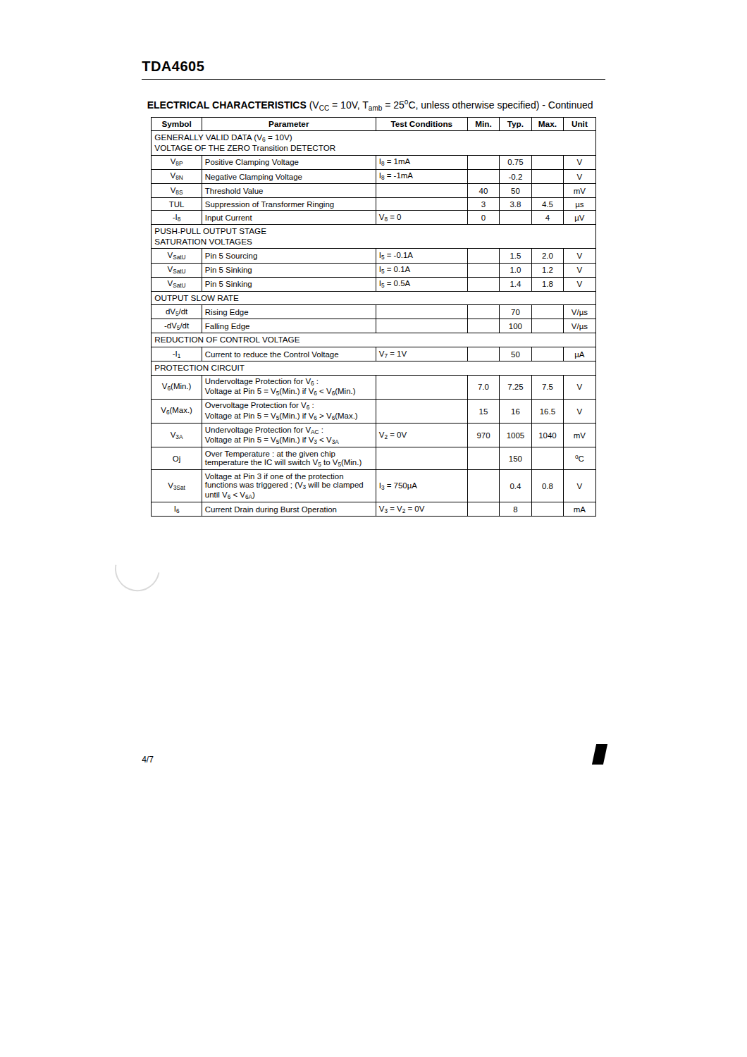TDA4605
ELECTRICAL CHARACTERISTICS (VCC = 10V, Tamb = 25o C, unless otherwise specified) - Continued
| Symbol | Parameter | Test Conditions | Min. | Typ. | Max. | Unit |
| --- | --- | --- | --- | --- | --- | --- |
| GENERALLY VALID DATA (V 6 = 10V) VOLTAGE OF THE ZERO Transition DETECTOR |
| V 8P | Positive Clamping Voltage | I 8 = 1mA | | 0.75 | | V |
| V 8N | Negative Clamping Voltage | I 8 = -1mA | | -0.2 | | V |
| V 8S | Threshold Value | | 40 | 50 | | mV |
| TUL | Suppression of Transformer Ringing | | 3 | 3.8 | 4.5 | µs |
| -I 8 | Input Current | V 8 = 0 | 0 | | 4 | µV |
| PUSH-PULL OUTPUT STAGE SATURATION VOLTAGES |
| V SatU | Pin 5 Sourcing | I 5 = -0.1A | | 1.5 | 2.0 | V |
| V SatU | Pin 5 Sinking | I 5 = 0.1A | | 1.0 | 1.2 | V |
| V SatU | Pin 5 Sinking | I 5 = 0.5A | | 1.4 | 1.8 | V |
| OUTPUT SLOW RATE |
| dV 5 /dt | Rising Edge | | | 70 | | V/µs |
| -dV 5 /dt | Falling Edge | | | 100 | | V/µs |
| REDUCTION OF CONTROL VOLTAGE |
| -I 1 | Current to reduce the Control Voltage | V 7 = 1V | | 50 | | µA |
| PROTECTION CIRCUIT |
| V 6 (Min.) | Undervoltage Protection for V 6 : Voltage at Pin 5 = V 5 (Min.) if V 6 < V 6 (Min.) | | 7.0 | 7.25 | 7.5 | V |
| V 6 (Max.) | Overvoltage Protection for V 6 : Voltage at Pin 5 = V 5 (Min.) if V 6 > V 6 (Max.) | | 15 | 16 | 16.5 | V |
| V 3A | Undervoltage Protection for V AC : Voltage at Pin 5 = V 5 (Min.) if V 3 < V 3A | V 2 = 0V | 970 | 1005 | 1040 | mV |
| Oj | Over Temperature : at the given chip temperature the IC will switch V 5 to V 5 (Min.) | | | 150 | | o C |
| V 3Sat | Voltage at Pin 3 if one of the protection functions was triggered ; (V 3 will be clamped until V 6 < V 6A ) | I 3 = 750µA | | 0.4 | 0.8 | V |
| I 6 | Current Drain during Burst Operation | V 3 = V 2 = 0V | | 8 | | mA |
4/7